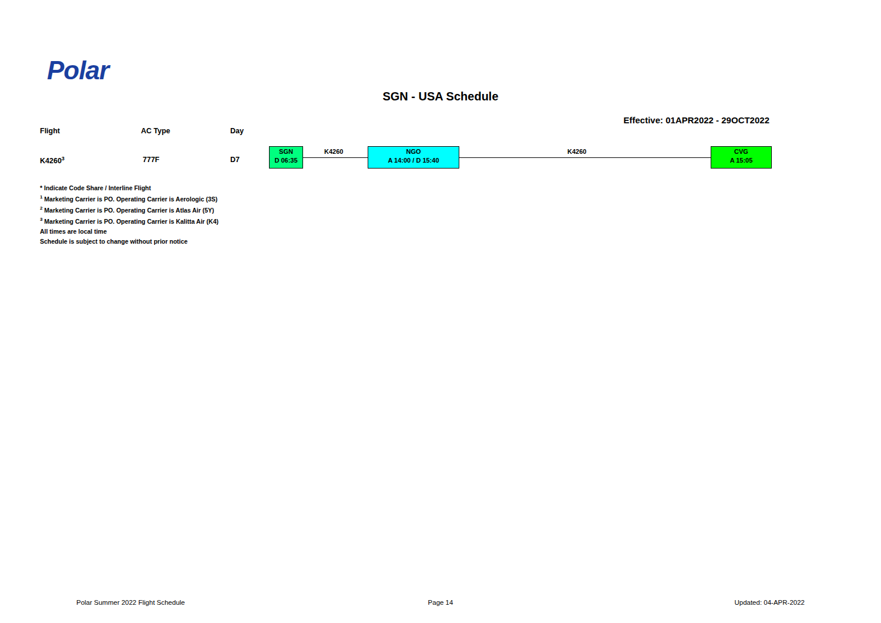Polar
SGN - USA Schedule
Effective: 01APR2022 - 29OCT2022
Flight
AC Type
Day
K42603
777F
D7
SGN
D 06:35
NGO
A 14:00 / D 15:40
CVG
A 15:05
K4260
K4260
* Indicate Code Share / Interline Flight
1 Marketing Carrier is PO. Operating Carrier is Aerologic (3S)
2 Marketing Carrier is PO. Operating Carrier is Atlas Air (5Y)
3 Marketing Carrier is PO. Operating Carrier is Kalitta Air (K4)
All times are local time
Schedule is subject to change without prior notice
Polar Summer 2022 Flight Schedule Page 14 Updated: 04-APR-2022